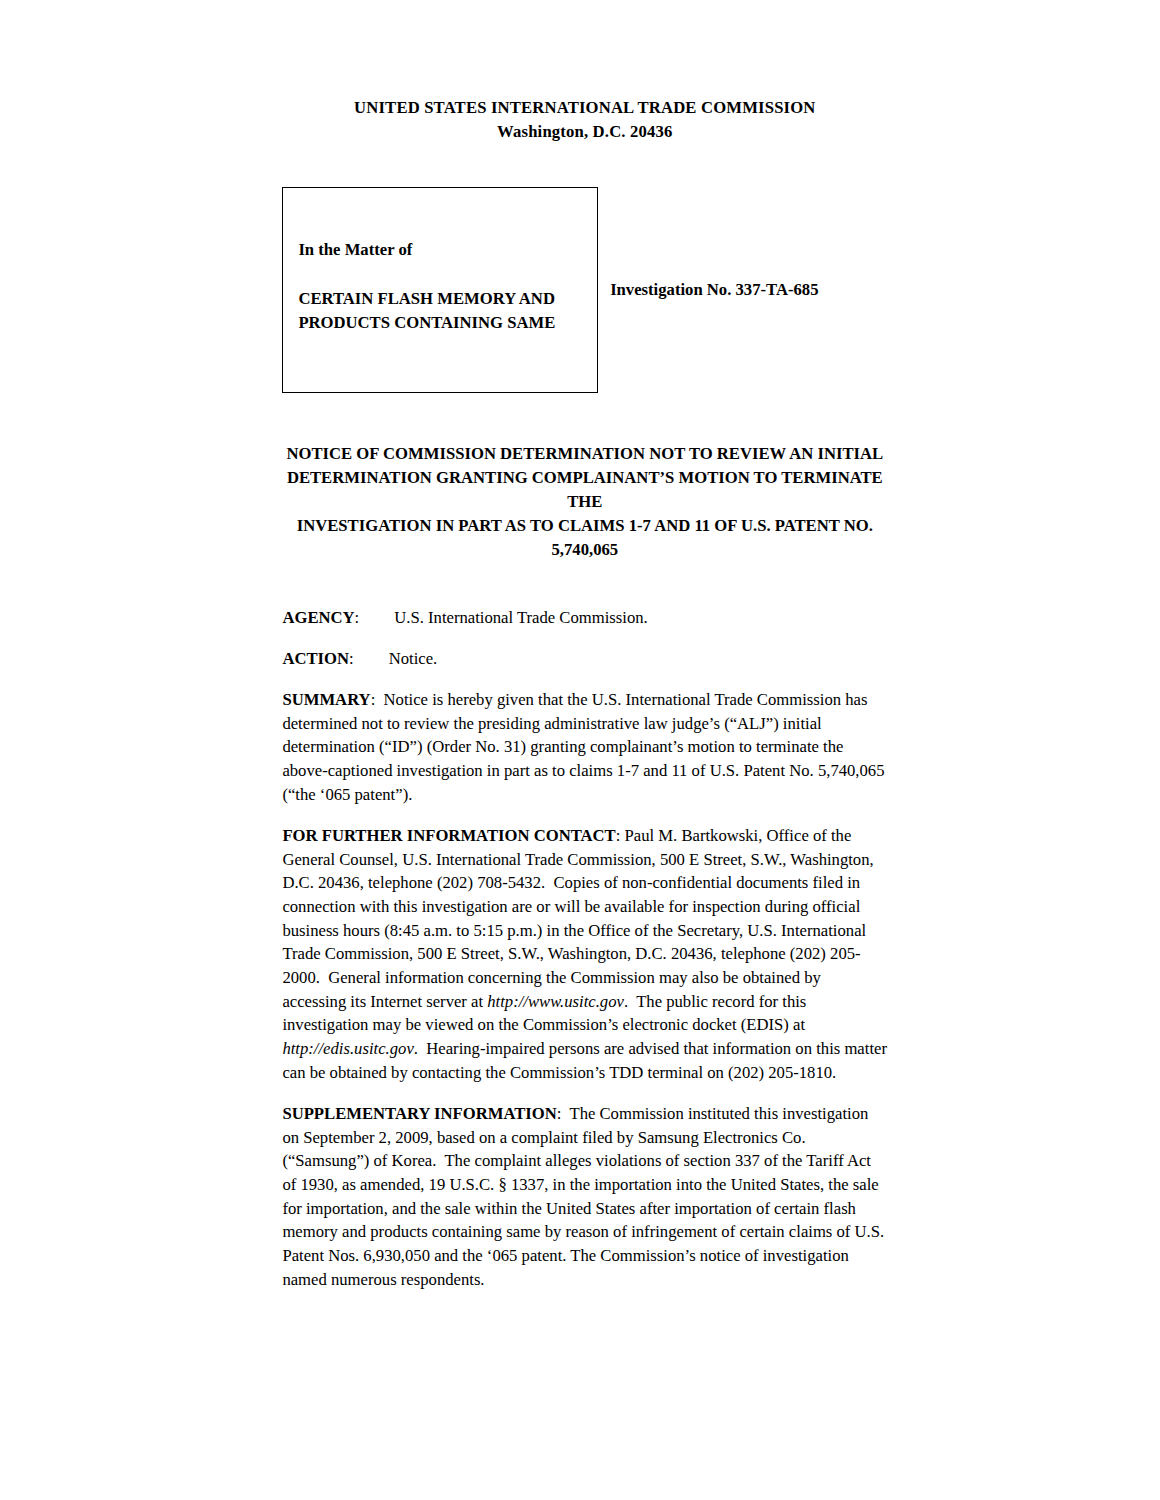UNITED STATES INTERNATIONAL TRADE COMMISSION
Washington, D.C. 20436
| In the Matter of CERTAIN FLASH MEMORY AND PRODUCTS CONTAINING SAME | Investigation No. 337-TA-685 |
NOTICE OF COMMISSION DETERMINATION NOT TO REVIEW AN INITIAL
DETERMINATION GRANTING COMPLAINANT’S MOTION TO TERMINATE THE
INVESTIGATION IN PART AS TO CLAIMS 1-7 AND 11 OF U.S. PATENT NO.
5,740,065
AGENCY: U.S. International Trade Commission.
ACTION: Notice.
SUMMARY: Notice is hereby given that the U.S. International Trade Commission has determined not to review the presiding administrative law judge’s (“ALJ”) initial determination (“ID”) (Order No. 31) granting complainant’s motion to terminate the above-captioned investigation in part as to claims 1-7 and 11 of U.S. Patent No. 5,740,065 (“the ‘065 patent”).
FOR FURTHER INFORMATION CONTACT: Paul M. Bartkowski, Office of the General Counsel, U.S. International Trade Commission, 500 E Street, S.W., Washington, D.C. 20436, telephone (202) 708-5432. Copies of non-confidential documents filed in connection with this investigation are or will be available for inspection during official business hours (8:45 a.m. to 5:15 p.m.) in the Office of the Secretary, U.S. International Trade Commission, 500 E Street, S.W., Washington, D.C. 20436, telephone (202) 205-2000. General information concerning the Commission may also be obtained by accessing its Internet server at http://www.usitc.gov. The public record for this investigation may be viewed on the Commission’s electronic docket (EDIS) at http://edis.usitc.gov. Hearing-impaired persons are advised that information on this matter can be obtained by contacting the Commission’s TDD terminal on (202) 205-1810.
SUPPLEMENTARY INFORMATION: The Commission instituted this investigation on September 2, 2009, based on a complaint filed by Samsung Electronics Co. (“Samsung”) of Korea. The complaint alleges violations of section 337 of the Tariff Act of 1930, as amended, 19 U.S.C. § 1337, in the importation into the United States, the sale for importation, and the sale within the United States after importation of certain flash memory and products containing same by reason of infringement of certain claims of U.S. Patent Nos. 6,930,050 and the ‘065 patent. The Commission’s notice of investigation named numerous respondents.